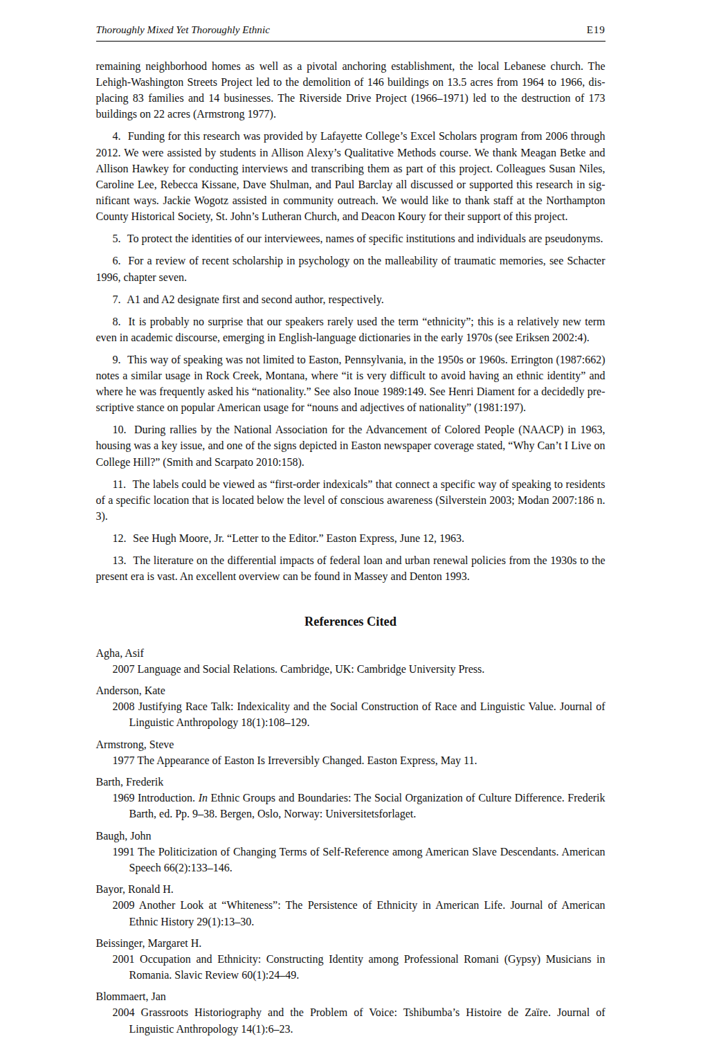Thoroughly Mixed Yet Thoroughly Ethnic E19
remaining neighborhood homes as well as a pivotal anchoring establishment, the local Lebanese church. The Lehigh-Washington Streets Project led to the demolition of 146 buildings on 13.5 acres from 1964 to 1966, displacing 83 families and 14 businesses. The Riverside Drive Project (1966–1971) led to the destruction of 173 buildings on 22 acres (Armstrong 1977).
4. Funding for this research was provided by Lafayette College’s Excel Scholars program from 2006 through 2012. We were assisted by students in Allison Alexy’s Qualitative Methods course. We thank Meagan Betke and Allison Hawkey for conducting interviews and transcribing them as part of this project. Colleagues Susan Niles, Caroline Lee, Rebecca Kissane, Dave Shulman, and Paul Barclay all discussed or supported this research in significant ways. Jackie Wogotz assisted in community outreach. We would like to thank staff at the Northampton County Historical Society, St. John’s Lutheran Church, and Deacon Koury for their support of this project.
5. To protect the identities of our interviewees, names of specific institutions and individuals are pseudonyms.
6. For a review of recent scholarship in psychology on the malleability of traumatic memories, see Schacter 1996, chapter seven.
7. A1 and A2 designate first and second author, respectively.
8. It is probably no surprise that our speakers rarely used the term “ethnicity”; this is a relatively new term even in academic discourse, emerging in English-language dictionaries in the early 1970s (see Eriksen 2002:4).
9. This way of speaking was not limited to Easton, Pennsylvania, in the 1950s or 1960s. Errington (1987:662) notes a similar usage in Rock Creek, Montana, where “it is very difficult to avoid having an ethnic identity” and where he was frequently asked his “nationality.” See also Inoue 1989:149. See Henri Diament for a decidedly prescriptive stance on popular American usage for “nouns and adjectives of nationality” (1981:197).
10. During rallies by the National Association for the Advancement of Colored People (NAACP) in 1963, housing was a key issue, and one of the signs depicted in Easton newspaper coverage stated, “Why Can’t I Live on College Hill?” (Smith and Scarpato 2010:158).
11. The labels could be viewed as “first-order indexicals” that connect a specific way of speaking to residents of a specific location that is located below the level of conscious awareness (Silverstein 2003; Modan 2007:186 n. 3).
12. See Hugh Moore, Jr. “Letter to the Editor.” Easton Express, June 12, 1963.
13. The literature on the differential impacts of federal loan and urban renewal policies from the 1930s to the present era is vast. An excellent overview can be found in Massey and Denton 1993.
References Cited
Agha, Asif
2007 Language and Social Relations. Cambridge, UK: Cambridge University Press.
Anderson, Kate
2008 Justifying Race Talk: Indexicality and the Social Construction of Race and Linguistic Value. Journal of Linguistic Anthropology 18(1):108–129.
Armstrong, Steve
1977 The Appearance of Easton Is Irreversibly Changed. Easton Express, May 11.
Barth, Frederik
1969 Introduction. In Ethnic Groups and Boundaries: The Social Organization of Culture Difference. Frederik Barth, ed. Pp. 9–38. Bergen, Oslo, Norway: Universitetsforlaget.
Baugh, John
1991 The Politicization of Changing Terms of Self-Reference among American Slave Descendants. American Speech 66(2):133–146.
Bayor, Ronald H.
2009 Another Look at “Whiteness”: The Persistence of Ethnicity in American Life. Journal of American Ethnic History 29(1):13–30.
Beissinger, Margaret H.
2001 Occupation and Ethnicity: Constructing Identity among Professional Romani (Gypsy) Musicians in Romania. Slavic Review 60(1):24–49.
Blommaert, Jan
2004 Grassroots Historiography and the Problem of Voice: Tshibumba’s Histoire de Zaïre. Journal of Linguistic Anthropology 14(1):6–23.